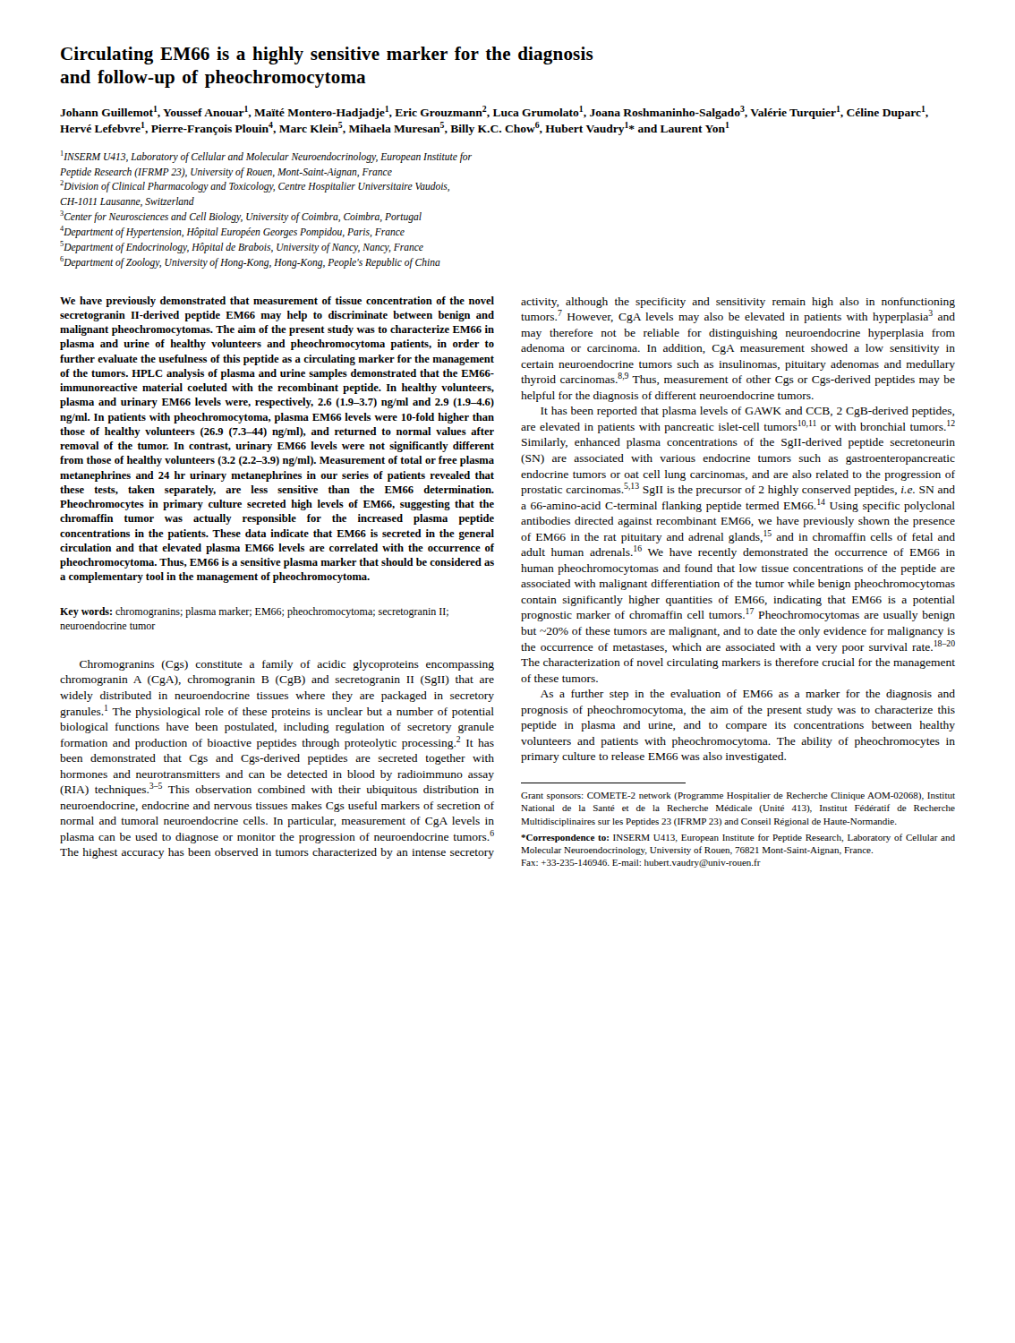Circulating EM66 is a highly sensitive marker for the diagnosis
and follow-up of pheochromocytoma
Johann Guillemot1, Youssef Anouar1, Maïté Montero-Hadjadje1, Eric Grouzmann2, Luca Grumolato1, Joana Roshmaninho-Salgado3, Valérie Turquier1, Céline Duparc1, Hervé Lefebvre1, Pierre-François Plouin4, Marc Klein5, Mihaela Muresan5, Billy K.C. Chow6, Hubert Vaudry1* and Laurent Yon1
1INSERM U413, Laboratory of Cellular and Molecular Neuroendocrinology, European Institute for
Peptide Research (IFRMP 23), University of Rouen, Mont-Saint-Aignan, France
2Division of Clinical Pharmacology and Toxicology, Centre Hospitalier Universitaire Vaudois,
CH-1011 Lausanne, Switzerland
3Center for Neurosciences and Cell Biology, University of Coimbra, Coimbra, Portugal
4Department of Hypertension, Hôpital Européen Georges Pompidou, Paris, France
5Department of Endocrinology, Hôpital de Brabois, University of Nancy, Nancy, France
6Department of Zoology, University of Hong-Kong, Hong-Kong, People's Republic of China
We have previously demonstrated that measurement of tissue concentration of the novel secretogranin II-derived peptide EM66 may help to discriminate between benign and malignant pheochromocytomas. The aim of the present study was to characterize EM66 in plasma and urine of healthy volunteers and pheochromocytoma patients, in order to further evaluate the usefulness of this peptide as a circulating marker for the management of the tumors. HPLC analysis of plasma and urine samples demonstrated that the EM66-immunoreactive material coeluted with the recombinant peptide. In healthy volunteers, plasma and urinary EM66 levels were, respectively, 2.6 (1.9–3.7) ng/ml and 2.9 (1.9–4.6) ng/ml. In patients with pheochromocytoma, plasma EM66 levels were 10-fold higher than those of healthy volunteers (26.9 (7.3–44) ng/ml), and returned to normal values after removal of the tumor. In contrast, urinary EM66 levels were not significantly different from those of healthy volunteers (3.2 (2.2–3.9) ng/ml). Measurement of total or free plasma metanephrines and 24 hr urinary metanephrines in our series of patients revealed that these tests, taken separately, are less sensitive than the EM66 determination. Pheochromocytes in primary culture secreted high levels of EM66, suggesting that the chromaffin tumor was actually responsible for the increased plasma peptide concentrations in the patients. These data indicate that EM66 is secreted in the general circulation and that elevated plasma EM66 levels are correlated with the occurrence of pheochromocytoma. Thus, EM66 is a sensitive plasma marker that should be considered as a complementary tool in the management of pheochromocytoma.
Key words: chromogranins; plasma marker; EM66; pheochromocytoma; secretogranin II; neuroendocrine tumor
Chromogranins (Cgs) constitute a family of acidic glycoproteins encompassing chromogranin A (CgA), chromogranin B (CgB) and secretogranin II (SgII) that are widely distributed in neuroendocrine tissues where they are packaged in secretory granules.1 The physiological role of these proteins is unclear but a number of potential biological functions have been postulated, including regulation of secretory granule formation and production of bioactive peptides through proteolytic processing.2 It has been demonstrated that Cgs and Cgs-derived peptides are secreted together with hormones and neurotransmitters and can be detected in blood by radioimmuno assay (RIA) techniques.3–5 This observation combined with their ubiquitous distribution in neuroendocrine, endocrine and nervous tissues makes Cgs useful markers of secretion of normal and tumoral neuroendocrine cells. In particular, measurement of CgA levels in plasma can be used to diagnose or monitor the progression of neuroendocrine tumors.6 The highest accuracy has been observed in tumors characterized by an intense secretory activity, although the specificity and sensitivity remain high also in nonfunctioning tumors.7 However, CgA levels may also be elevated in patients with hyperplasia3 and may therefore not be reliable for distinguishing neuroendocrine hyperplasia from adenoma or carcinoma. In addition, CgA measurement showed a low sensitivity in certain neuroendocrine tumors such as insulinomas, pituitary adenomas and medullary thyroid carcinomas.8,9 Thus, measurement of other Cgs or Cgs-derived peptides may be helpful for the diagnosis of different neuroendocrine tumors.
It has been reported that plasma levels of GAWK and CCB, 2 CgB-derived peptides, are elevated in patients with pancreatic islet-cell tumors10,11 or with bronchial tumors.12 Similarly, enhanced plasma concentrations of the SgII-derived peptide secretoneurin (SN) are associated with various endocrine tumors such as gastroenteropancreatic endocrine tumors or oat cell lung carcinomas, and are also related to the progression of prostatic carcinomas.5,13 SgII is the precursor of 2 highly conserved peptides, i.e. SN and a 66-amino-acid C-terminal flanking peptide termed EM66.14 Using specific polyclonal antibodies directed against recombinant EM66, we have previously shown the presence of EM66 in the rat pituitary and adrenal glands,15 and in chromaffin cells of fetal and adult human adrenals.16 We have recently demonstrated the occurrence of EM66 in human pheochromocytomas and found that low tissue concentrations of the peptide are associated with malignant differentiation of the tumor while benign pheochromocytomas contain significantly higher quantities of EM66, indicating that EM66 is a potential prognostic marker of chromaffin cell tumors.17 Pheochromocytomas are usually benign but ~20% of these tumors are malignant, and to date the only evidence for malignancy is the occurrence of metastases, which are associated with a very poor survival rate.18–20 The characterization of novel circulating markers is therefore crucial for the management of these tumors.
As a further step in the evaluation of EM66 as a marker for the diagnosis and prognosis of pheochromocytoma, the aim of the present study was to characterize this peptide in plasma and urine, and to compare its concentrations between healthy volunteers and patients with pheochromocytoma. The ability of pheochromocytes in primary culture to release EM66 was also investigated.
Grant sponsors: COMETE-2 network (Programme Hospitalier de Recherche Clinique AOM-02068), Institut National de la Santé et de la Recherche Médicale (Unité 413), Institut Fédératif de Recherche Multidisciplinaires sur les Peptides 23 (IFRMP 23) and Conseil Régional de Haute-Normandie.
*Correspondence to: INSERM U413, European Institute for Peptide Research, Laboratory of Cellular and Molecular Neuroendocrinology, University of Rouen, 76821 Mont-Saint-Aignan, France.
Fax: +33-235-146946. E-mail: hubert.vaudry@univ-rouen.fr